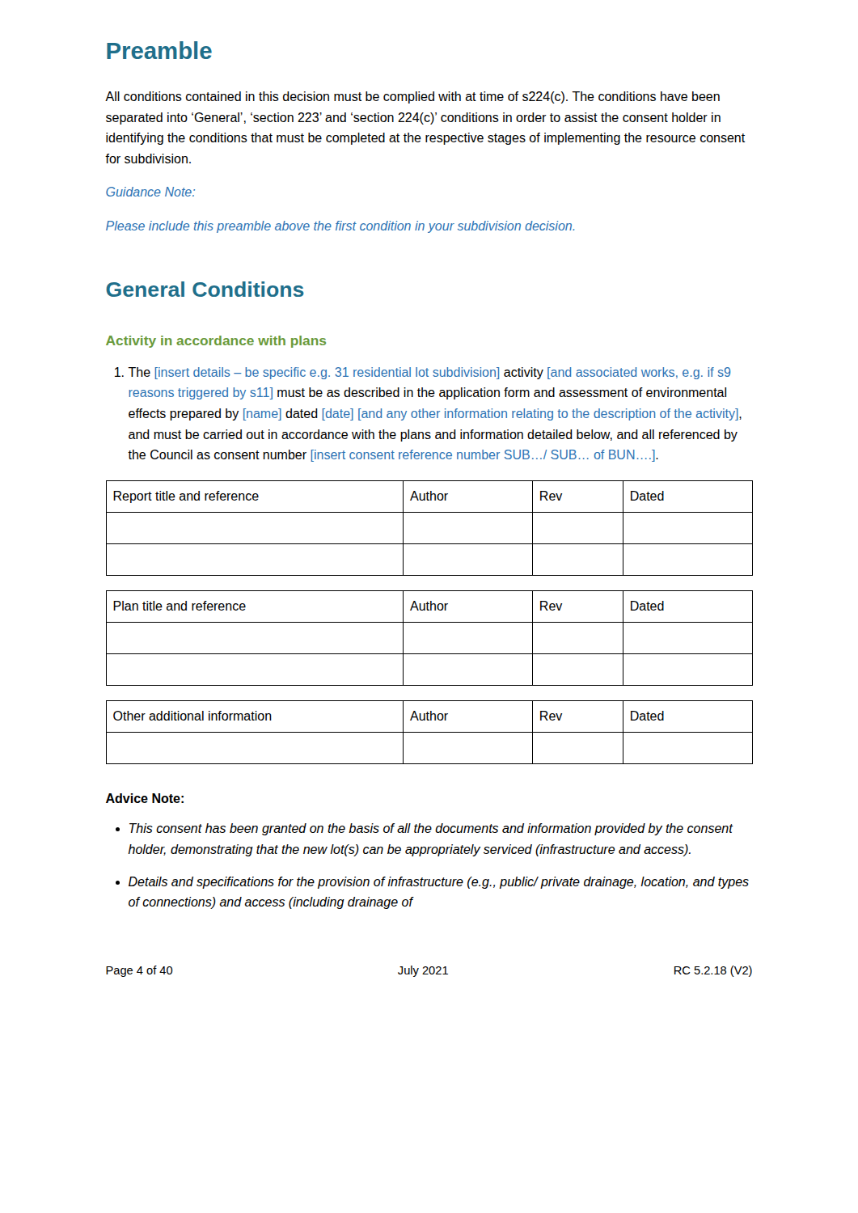Preamble
All conditions contained in this decision must be complied with at time of s224(c). The conditions have been separated into ‘General’, ‘section 223’ and ‘section 224(c)’ conditions in order to assist the consent holder in identifying the conditions that must be completed at the respective stages of implementing the resource consent for subdivision.
Guidance Note:
Please include this preamble above the first condition in your subdivision decision.
General Conditions
Activity in accordance with plans
The [insert details – be specific e.g. 31 residential lot subdivision] activity [and associated works, e.g. if s9 reasons triggered by s11] must be as described in the application form and assessment of environmental effects prepared by [name] dated [date] [and any other information relating to the description of the activity], and must be carried out in accordance with the plans and information detailed below, and all referenced by the Council as consent number [insert consent reference number SUB…/ SUB… of BUN….].
| Report title and reference | Author | Rev | Dated |
| --- | --- | --- | --- |
| Plan title and reference | Author | Rev | Dated |
| --- | --- | --- | --- |
| Other additional information | Author | Rev | Dated |
| --- | --- | --- | --- |
Advice Note:
This consent has been granted on the basis of all the documents and information provided by the consent holder, demonstrating that the new lot(s) can be appropriately serviced (infrastructure and access).
Details and specifications for the provision of infrastructure (e.g., public/ private drainage, location, and types of connections) and access (including drainage of
Page 4 of 40 July 2021 RC 5.2.18 (V2)